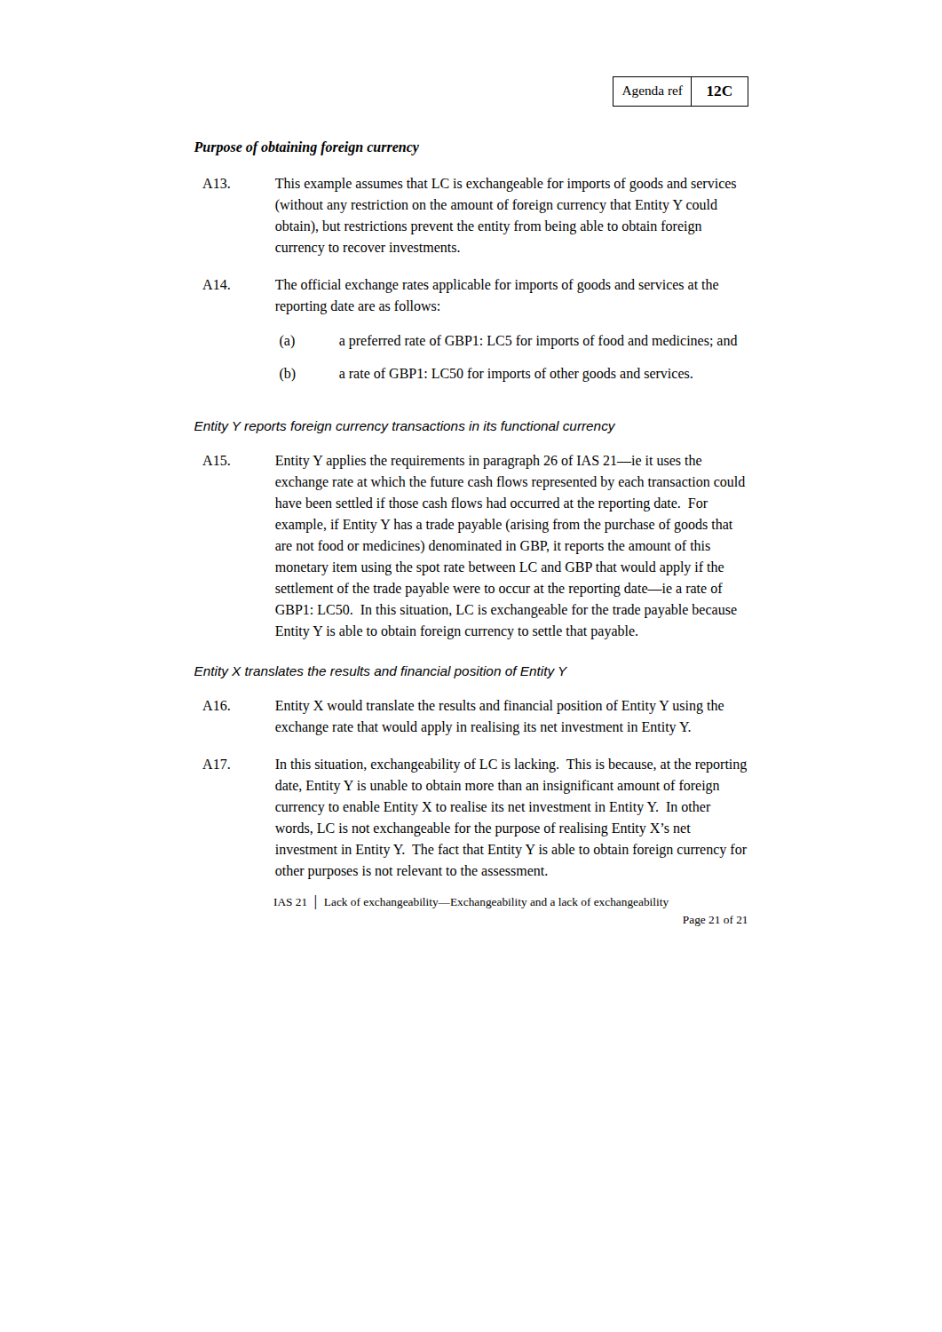Agenda ref
12C
Purpose of obtaining foreign currency
A13.
This example assumes that LC is exchangeable for imports of goods and services (without any restriction on the amount of foreign currency that Entity Y could obtain), but restrictions prevent the entity from being able to obtain foreign currency to recover investments.
A14.
The official exchange rates applicable for imports of goods and services at the reporting date are as follows:
(a) a preferred rate of GBP1: LC5 for imports of food and medicines; and
(b) a rate of GBP1: LC50 for imports of other goods and services.
Entity Y reports foreign currency transactions in its functional currency
A15.
Entity Y applies the requirements in paragraph 26 of IAS 21—ie it uses the exchange rate at which the future cash flows represented by each transaction could have been settled if those cash flows had occurred at the reporting date. For example, if Entity Y has a trade payable (arising from the purchase of goods that are not food or medicines) denominated in GBP, it reports the amount of this monetary item using the spot rate between LC and GBP that would apply if the settlement of the trade payable were to occur at the reporting date—ie a rate of GBP1: LC50. In this situation, LC is exchangeable for the trade payable because Entity Y is able to obtain foreign currency to settle that payable.
Entity X translates the results and financial position of Entity Y
A16.
Entity X would translate the results and financial position of Entity Y using the exchange rate that would apply in realising its net investment in Entity Y.
A17.
In this situation, exchangeability of LC is lacking. This is because, at the reporting date, Entity Y is unable to obtain more than an insignificant amount of foreign currency to enable Entity X to realise its net investment in Entity Y. In other words, LC is not exchangeable for the purpose of realising Entity X’s net investment in Entity Y. The fact that Entity Y is able to obtain foreign currency for other purposes is not relevant to the assessment.
IAS 21│Lack of exchangeability—Exchangeability and a lack of exchangeability
Page 21 of 21